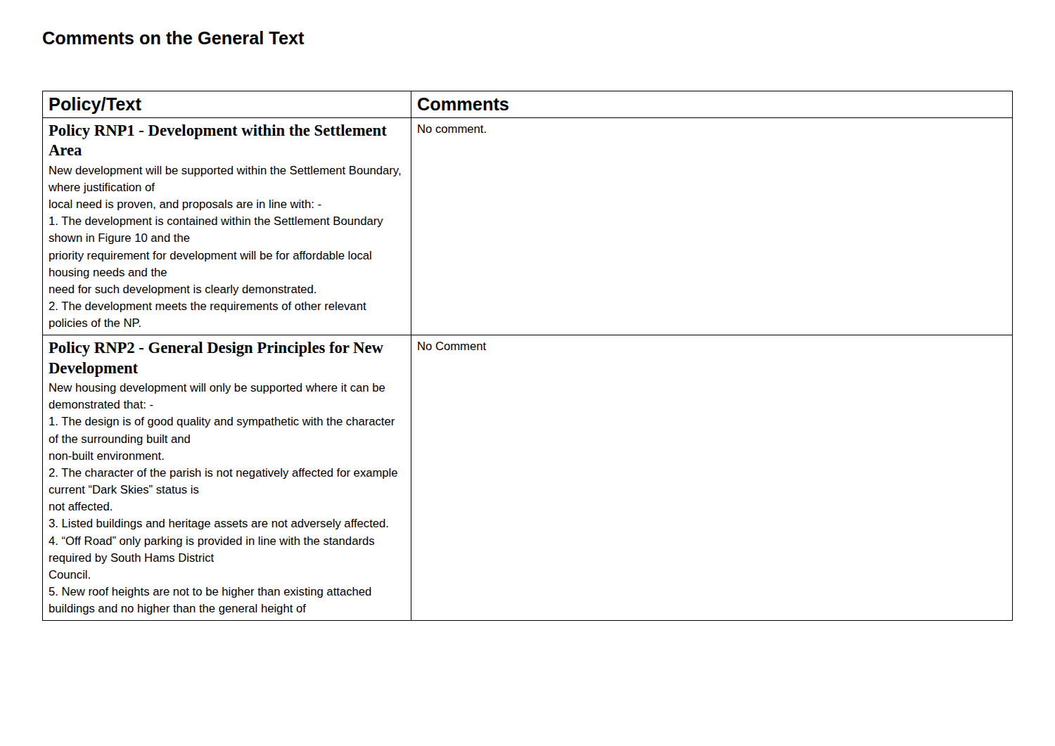Comments on the General Text
| Policy/Text | Comments |
| --- | --- |
| Policy RNP1 - Development within the Settlement Area New development will be supported within the Settlement Boundary, where justification of local need is proven, and proposals are in line with: - 1. The development is contained within the Settlement Boundary shown in Figure 10 and the priority requirement for development will be for affordable local housing needs and the need for such development is clearly demonstrated. 2. The development meets the requirements of other relevant policies of the NP. | No comment. |
| Policy RNP2 - General Design Principles for New Development New housing development will only be supported where it can be demonstrated that: - 1. The design is of good quality and sympathetic with the character of the surrounding built and non-built environment. 2. The character of the parish is not negatively affected for example current “Dark Skies” status is not affected. 3. Listed buildings and heritage assets are not adversely affected. 4. “Off Road” only parking is provided in line with the standards required by South Hams District Council. 5. New roof heights are not to be higher than existing attached buildings and no higher than the general height of | No Comment |